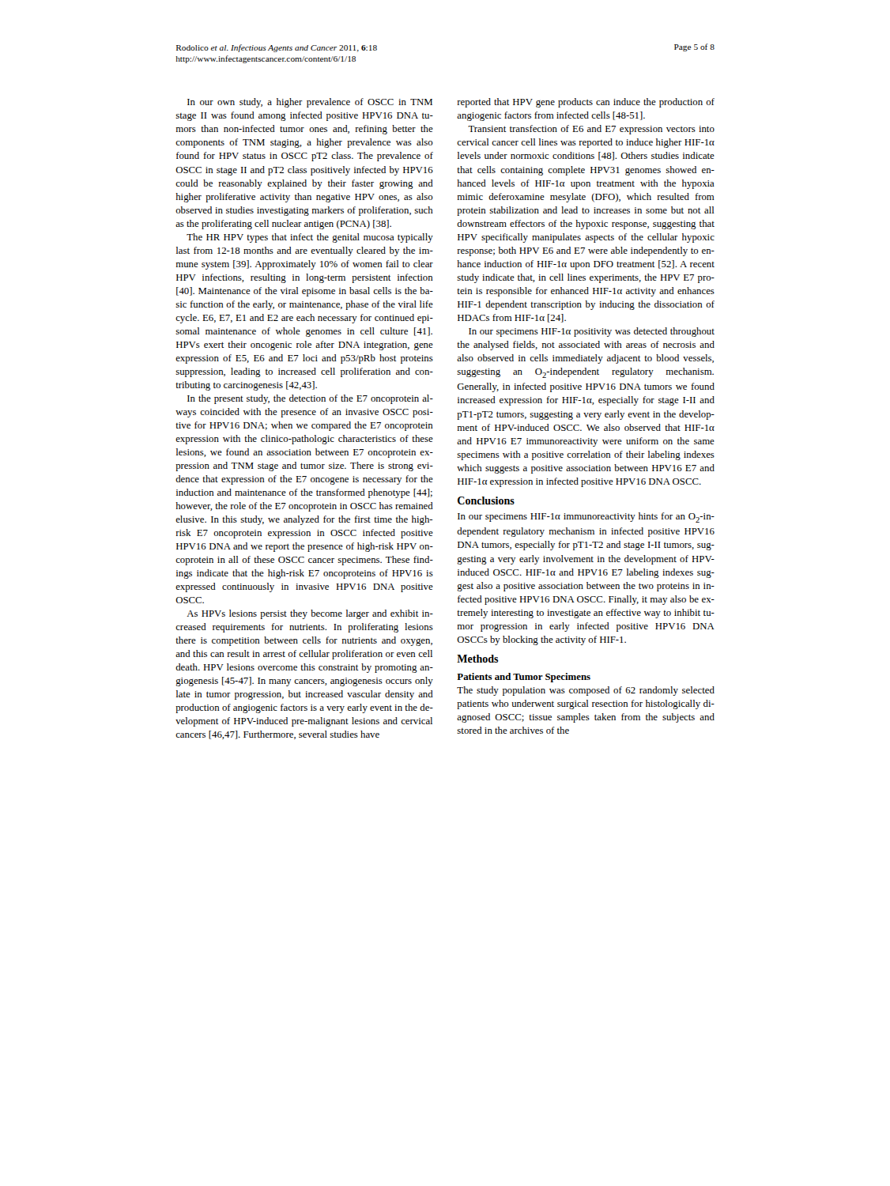Rodolico et al. Infectious Agents and Cancer 2011, 6:18
http://www.infectagentscancer.com/content/6/1/18
Page 5 of 8
In our own study, a higher prevalence of OSCC in TNM stage II was found among infected positive HPV16 DNA tumors than non-infected tumor ones and, refining better the components of TNM staging, a higher prevalence was also found for HPV status in OSCC pT2 class. The prevalence of OSCC in stage II and pT2 class positively infected by HPV16 could be reasonably explained by their faster growing and higher proliferative activity than negative HPV ones, as also observed in studies investigating markers of proliferation, such as the proliferating cell nuclear antigen (PCNA) [38].
The HR HPV types that infect the genital mucosa typically last from 12-18 months and are eventually cleared by the immune system [39]. Approximately 10% of women fail to clear HPV infections, resulting in long-term persistent infection [40]. Maintenance of the viral episome in basal cells is the basic function of the early, or maintenance, phase of the viral life cycle. E6, E7, E1 and E2 are each necessary for continued episomal maintenance of whole genomes in cell culture [41]. HPVs exert their oncogenic role after DNA integration, gene expression of E5, E6 and E7 loci and p53/pRb host proteins suppression, leading to increased cell proliferation and contributing to carcinogenesis [42,43].
In the present study, the detection of the E7 oncoprotein always coincided with the presence of an invasive OSCC positive for HPV16 DNA; when we compared the E7 oncoprotein expression with the clinico-pathologic characteristics of these lesions, we found an association between E7 oncoprotein expression and TNM stage and tumor size. There is strong evidence that expression of the E7 oncogene is necessary for the induction and maintenance of the transformed phenotype [44]; however, the role of the E7 oncoprotein in OSCC has remained elusive. In this study, we analyzed for the first time the high-risk E7 oncoprotein expression in OSCC infected positive HPV16 DNA and we report the presence of high-risk HPV oncoprotein in all of these OSCC cancer specimens. These findings indicate that the high-risk E7 oncoproteins of HPV16 is expressed continuously in invasive HPV16 DNA positive OSCC.
As HPVs lesions persist they become larger and exhibit increased requirements for nutrients. In proliferating lesions there is competition between cells for nutrients and oxygen, and this can result in arrest of cellular proliferation or even cell death. HPV lesions overcome this constraint by promoting angiogenesis [45-47]. In many cancers, angiogenesis occurs only late in tumor progression, but increased vascular density and production of angiogenic factors is a very early event in the development of HPV-induced pre-malignant lesions and cervical cancers [46,47]. Furthermore, several studies have
reported that HPV gene products can induce the production of angiogenic factors from infected cells [48-51].
Transient transfection of E6 and E7 expression vectors into cervical cancer cell lines was reported to induce higher HIF-1α levels under normoxic conditions [48]. Others studies indicate that cells containing complete HPV31 genomes showed enhanced levels of HIF-1α upon treatment with the hypoxia mimic deferoxamine mesylate (DFO), which resulted from protein stabilization and lead to increases in some but not all downstream effectors of the hypoxic response, suggesting that HPV specifically manipulates aspects of the cellular hypoxic response; both HPV E6 and E7 were able independently to enhance induction of HIF-1α upon DFO treatment [52]. A recent study indicate that, in cell lines experiments, the HPV E7 protein is responsible for enhanced HIF-1α activity and enhances HIF-1 dependent transcription by inducing the dissociation of HDACs from HIF-1α [24].
In our specimens HIF-1α positivity was detected throughout the analysed fields, not associated with areas of necrosis and also observed in cells immediately adjacent to blood vessels, suggesting an O2-independent regulatory mechanism. Generally, in infected positive HPV16 DNA tumors we found increased expression for HIF-1α, especially for stage I-II and pT1-pT2 tumors, suggesting a very early event in the development of HPV-induced OSCC. We also observed that HIF-1α and HPV16 E7 immunoreactivity were uniform on the same specimens with a positive correlation of their labeling indexes which suggests a positive association between HPV16 E7 and HIF-1α expression in infected positive HPV16 DNA OSCC.
Conclusions
In our specimens HIF-1α immunoreactivity hints for an O2-independent regulatory mechanism in infected positive HPV16 DNA tumors, especially for pT1-T2 and stage I-II tumors, suggesting a very early involvement in the development of HPV-induced OSCC. HIF-1α and HPV16 E7 labeling indexes suggest also a positive association between the two proteins in infected positive HPV16 DNA OSCC. Finally, it may also be extremely interesting to investigate an effective way to inhibit tumor progression in early infected positive HPV16 DNA OSCCs by blocking the activity of HIF-1.
Methods
Patients and Tumor Specimens
The study population was composed of 62 randomly selected patients who underwent surgical resection for histologically diagnosed OSCC; tissue samples taken from the subjects and stored in the archives of the